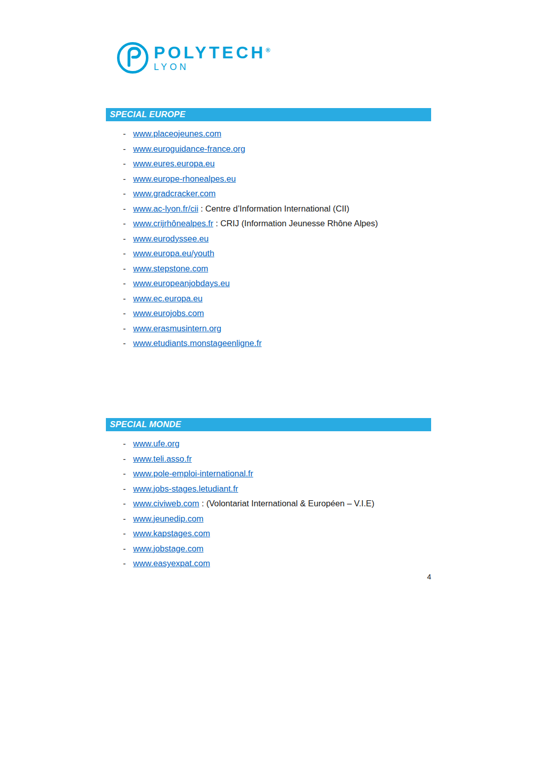POLYTECH®
LYON
SPECIAL EUROPE
www.placeojeunes.com
www.euroguidance-france.org
www.eures.europa.eu
www.europe-rhonealpes.eu
www.gradcracker.com
www.ac-lyon.fr/cii : Centre d’Information International (CII)
www.crijrhônealpes.fr : CRIJ (Information Jeunesse Rhône Alpes)
www.eurodyssee.eu
www.europa.eu/youth
www.stepstone.com
www.europeanjobdays.eu
www.ec.europa.eu
www.eurojobs.com
www.erasmusintern.org
www.etudiants.monstageenligne.fr
SPECIAL MONDE
www.ufe.org
www.teli.asso.fr
www.pole-emploi-international.fr
www.jobs-stages.letudiant.fr
www.civiweb.com : (Volontariat International & Européen – V.I.E)
www.jeunedip.com
www.kapstages.com
www.jobstage.com
www.easyexpat.com
4